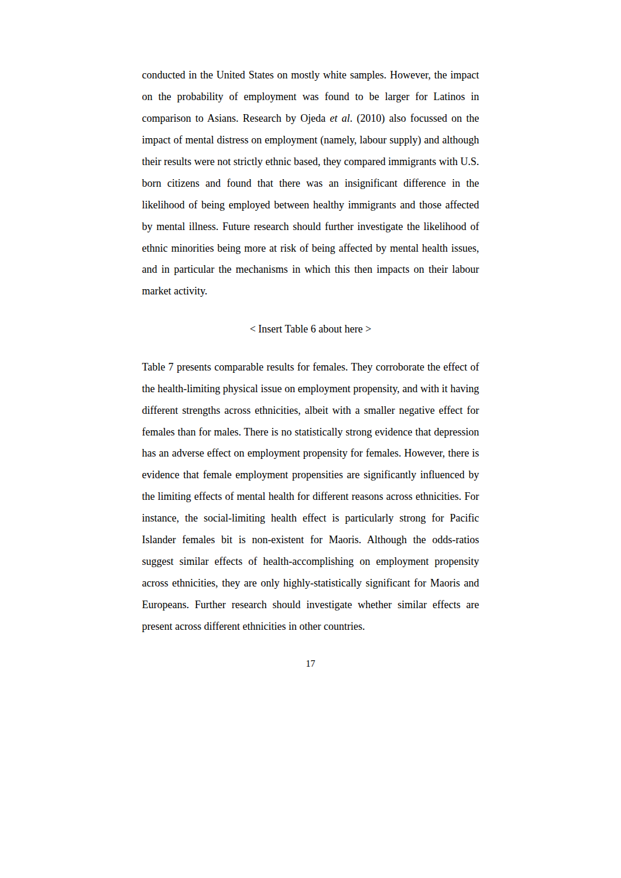conducted in the United States on mostly white samples. However, the impact on the probability of employment was found to be larger for Latinos in comparison to Asians. Research by Ojeda et al. (2010) also focussed on the impact of mental distress on employment (namely, labour supply) and although their results were not strictly ethnic based, they compared immigrants with U.S. born citizens and found that there was an insignificant difference in the likelihood of being employed between healthy immigrants and those affected by mental illness. Future research should further investigate the likelihood of ethnic minorities being more at risk of being affected by mental health issues, and in particular the mechanisms in which this then impacts on their labour market activity.
< Insert Table 6 about here >
Table 7 presents comparable results for females. They corroborate the effect of the health-limiting physical issue on employment propensity, and with it having different strengths across ethnicities, albeit with a smaller negative effect for females than for males. There is no statistically strong evidence that depression has an adverse effect on employment propensity for females. However, there is evidence that female employment propensities are significantly influenced by the limiting effects of mental health for different reasons across ethnicities. For instance, the social-limiting health effect is particularly strong for Pacific Islander females bit is non-existent for Maoris. Although the odds-ratios suggest similar effects of health-accomplishing on employment propensity across ethnicities, they are only highly-statistically significant for Maoris and Europeans. Further research should investigate whether similar effects are present across different ethnicities in other countries.
17